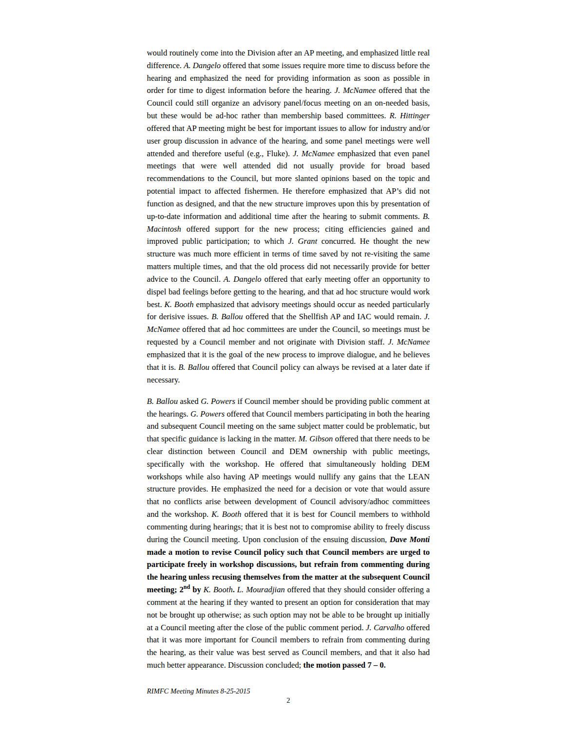would routinely come into the Division after an AP meeting, and emphasized little real difference. A. Dangelo offered that some issues require more time to discuss before the hearing and emphasized the need for providing information as soon as possible in order for time to digest information before the hearing. J. McNamee offered that the Council could still organize an advisory panel/focus meeting on an on-needed basis, but these would be ad-hoc rather than membership based committees. R. Hittinger offered that AP meeting might be best for important issues to allow for industry and/or user group discussion in advance of the hearing, and some panel meetings were well attended and therefore useful (e.g., Fluke). J. McNamee emphasized that even panel meetings that were well attended did not usually provide for broad based recommendations to the Council, but more slanted opinions based on the topic and potential impact to affected fishermen. He therefore emphasized that AP’s did not function as designed, and that the new structure improves upon this by presentation of up-to-date information and additional time after the hearing to submit comments. B. Macintosh offered support for the new process; citing efficiencies gained and improved public participation; to which J. Grant concurred. He thought the new structure was much more efficient in terms of time saved by not re-visiting the same matters multiple times, and that the old process did not necessarily provide for better advice to the Council. A. Dangelo offered that early meeting offer an opportunity to dispel bad feelings before getting to the hearing, and that ad hoc structure would work best. K. Booth emphasized that advisory meetings should occur as needed particularly for derisive issues. B. Ballou offered that the Shellfish AP and IAC would remain. J. McNamee offered that ad hoc committees are under the Council, so meetings must be requested by a Council member and not originate with Division staff. J. McNamee emphasized that it is the goal of the new process to improve dialogue, and he believes that it is. B. Ballou offered that Council policy can always be revised at a later date if necessary.
B. Ballou asked G. Powers if Council member should be providing public comment at the hearings. G. Powers offered that Council members participating in both the hearing and subsequent Council meeting on the same subject matter could be problematic, but that specific guidance is lacking in the matter. M. Gibson offered that there needs to be clear distinction between Council and DEM ownership with public meetings, specifically with the workshop. He offered that simultaneously holding DEM workshops while also having AP meetings would nullify any gains that the LEAN structure provides. He emphasized the need for a decision or vote that would assure that no conflicts arise between development of Council advisory/adhoc committees and the workshop. K. Booth offered that it is best for Council members to withhold commenting during hearings; that it is best not to compromise ability to freely discuss during the Council meeting. Upon conclusion of the ensuing discussion, Dave Monti made a motion to revise Council policy such that Council members are urged to participate freely in workshop discussions, but refrain from commenting during the hearing unless recusing themselves from the matter at the subsequent Council meeting; 2nd by K. Booth. L. Mouradjian offered that they should consider offering a comment at the hearing if they wanted to present an option for consideration that may not be brought up otherwise; as such option may not be able to be brought up initially at a Council meeting after the close of the public comment period. J. Carvalho offered that it was more important for Council members to refrain from commenting during the hearing, as their value was best served as Council members, and that it also had much better appearance. Discussion concluded; the motion passed 7 – 0.
RIMFC Meeting Minutes 8-25-2015
2